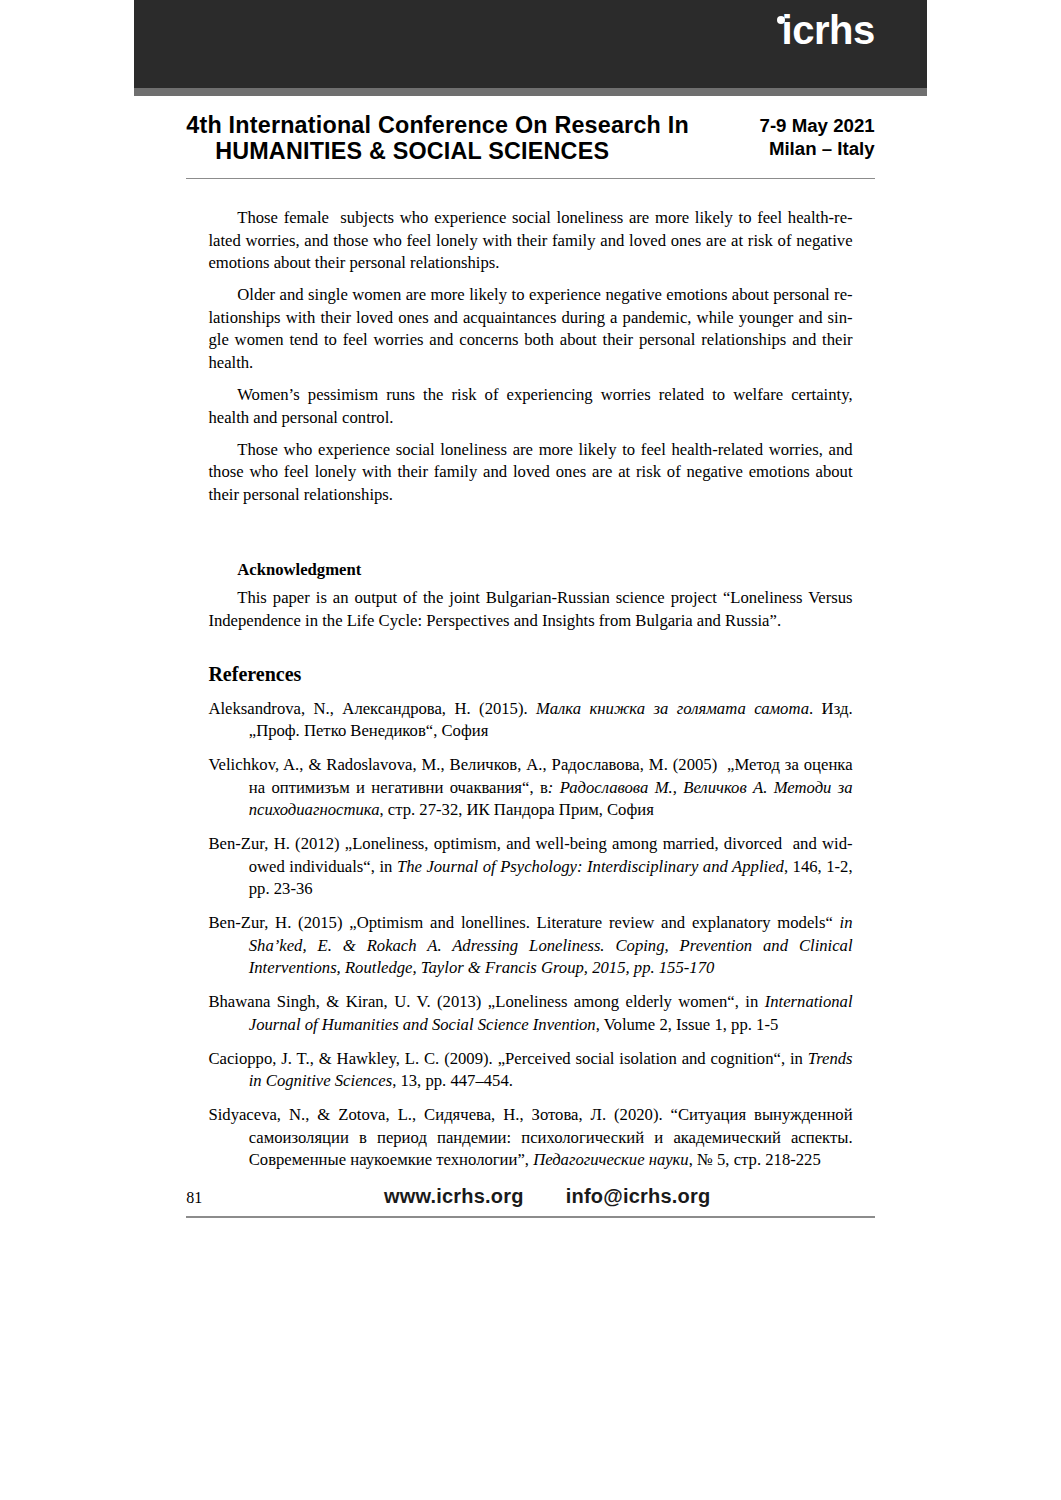icrhs
4th International Conference On Research In
HUMANITIES & SOCIAL SCIENCES
7-9 May 2021
Milan – Italy
Those female subjects who experience social loneliness are more likely to feel health-related worries, and those who feel lonely with their family and loved ones are at risk of negative emotions about their personal relationships.
Older and single women are more likely to experience negative emotions about personal relationships with their loved ones and acquaintances during a pandemic, while younger and single women tend to feel worries and concerns both about their personal relationships and their health.
Women’s pessimism runs the risk of experiencing worries related to welfare certainty, health and personal control.
Those who experience social loneliness are more likely to feel health-related worries, and those who feel lonely with their family and loved ones are at risk of negative emotions about their personal relationships.
Acknowledgment
This paper is an output of the joint Bulgarian-Russian science project “Loneliness Versus Independence in the Life Cycle: Perspectives and Insights from Bulgaria and Russia”.
References
Aleksandrova, N., Александрова, Н. (2015). Малка книжка за голямата самота. Изд. „Проф. Петко Венедиков“, София
Velichkov, A., & Radoslavova, M., Величков, А., Радославова, М. (2005) „Метод за оценка на оптимизъм и негативни очаквания“, в: Радославова М., Величков А. Методи за психодиагностика, стр. 27-32, ИК Пандора Прим, София
Ben-Zur, H. (2012) „Loneliness, optimism, and well-being among married, divorced and widowed individuals“, in The Journal of Psychology: Interdisciplinary and Applied, 146, 1-2, pp. 23-36
Ben-Zur, H. (2015) „Optimism and lonellines. Literature review and explanatory models“ in Sha’ked, E. & Rokach A. Adressing Loneliness. Coping, Prevention and Clinical Interventions, Routledge, Taylor & Francis Group, 2015, pp. 155-170
Bhawana Singh, & Kiran, U. V. (2013) „Loneliness among elderly women“, in International Journal of Humanities and Social Science Invention, Volume 2, Issue 1, pp. 1-5
Cacioppo, J. T., & Hawkley, L. C. (2009). „Perceived social isolation and cognition“, in Trends in Cognitive Sciences, 13, pp. 447–454.
Sidyaceva, N., & Zotova, L., Сидячева, Н., Зотова, Л. (2020). “Ситуация вынужденной самоизоляции в период пандемии: психологический и академический аспекты. Современные наукоемкие технологии”, Педагогические науки, № 5, стр. 218-225
81
www.icrhs.org info@icrhs.org